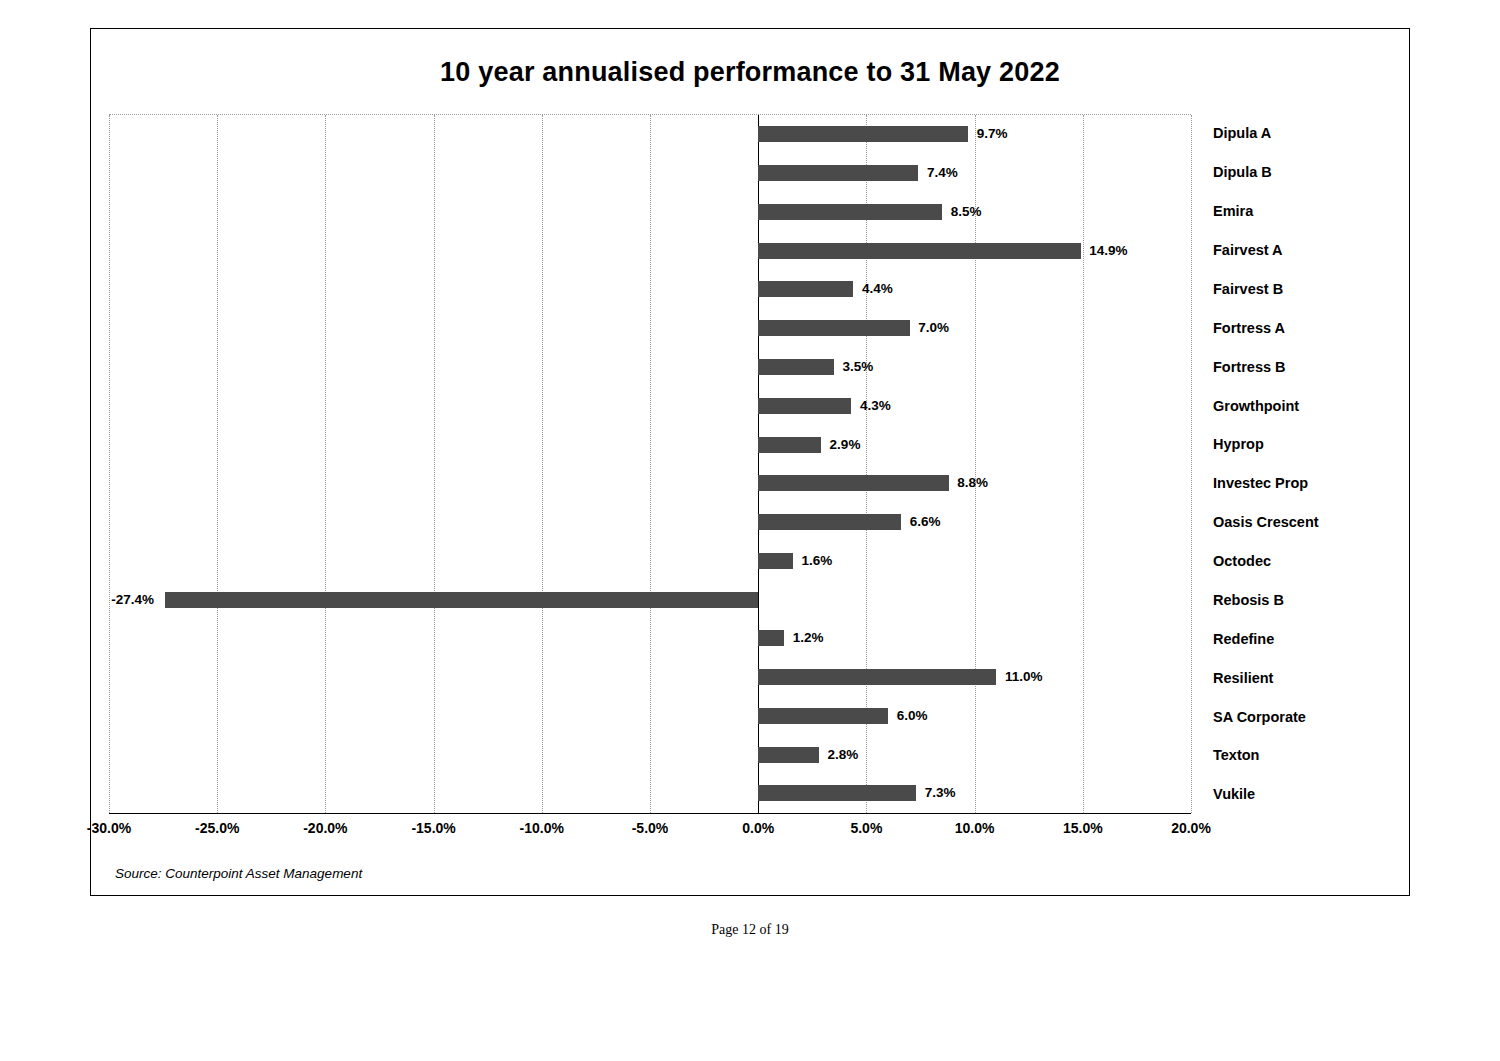10 year annualised performance to 31 May 2022
gridlines: -30 .. 20 step 5 => 11 lines
9.7%
7.4%
8.5%
14.9%
4.4%
7.0%
3.5%
4.3%
2.9%
8.8%
6.6%
1.6%
-27.4%
1.2%
11.0%
6.0%
2.8%
7.3%
Dipula A
Dipula B
Emira
Fairvest A
Fairvest B
Fortress A
Fortress B
Growthpoint
Hyprop
Investec Prop
Oasis Crescent
Octodec
Rebosis B
Redefine
Resilient
SA Corporate
Texton
Vukile
-30.0% -25.0% -20.0% -15.0% -10.0% -5.0% 0.0% 5.0% 10.0% 15.0% 20.0%
Source: Counterpoint Asset Management
Page 12 of 19